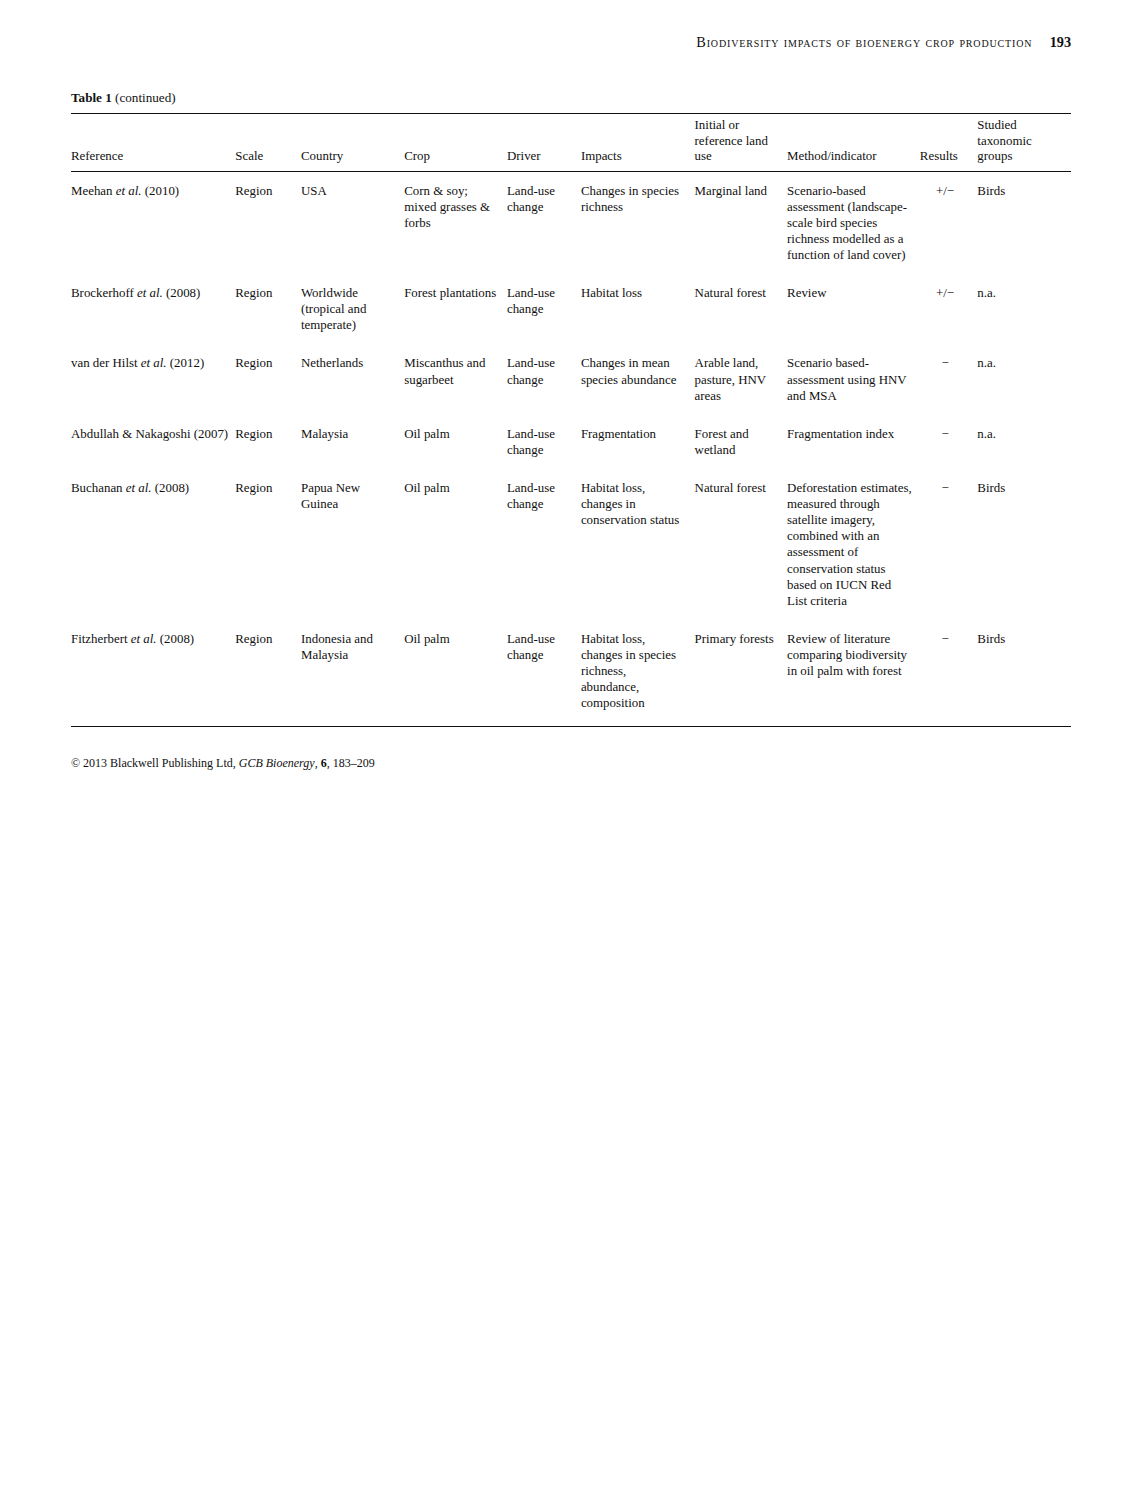Biodiversity impacts of bioenergy crop production 193
Table 1 (continued)
| Reference | Scale | Country | Crop | Driver | Impacts | Initial or reference land use | Method/indicator | Results | Studied taxonomic groups |
| --- | --- | --- | --- | --- | --- | --- | --- | --- | --- |
| Meehan et al. (2010) | Region | USA | Corn & soy; mixed grasses & forbs | Land-use change | Changes in species richness | Marginal land | Scenario-based assessment (landscape-scale bird species richness modelled as a function of land cover) | +/− | Birds |
| Brockerhoff et al. (2008) | Region | Worldwide (tropical and temperate) | Forest plantations | Land-use change | Habitat loss | Natural forest | Review | +/− | n.a. |
| van der Hilst et al. (2012) | Region | Netherlands | Miscanthus and sugarbeet | Land-use change | Changes in mean species abundance | Arable land, pasture, HNV areas | Scenario based-assessment using HNV and MSA | − | n.a. |
| Abdullah & Nakagoshi (2007) | Region | Malaysia | Oil palm | Land-use change | Fragmentation | Forest and wetland | Fragmentation index | − | n.a. |
| Buchanan et al. (2008) | Region | Papua New Guinea | Oil palm | Land-use change | Habitat loss, changes in conservation status | Natural forest | Deforestation estimates, measured through satellite imagery, combined with an assessment of conservation status based on IUCN Red List criteria | − | Birds |
| Fitzherbert et al. (2008) | Region | Indonesia and Malaysia | Oil palm | Land-use change | Habitat loss, changes in species richness, abundance, composition | Primary forests | Review of literature comparing biodiversity in oil palm with forest | − | Birds |
© 2013 Blackwell Publishing Ltd, GCB Bioenergy, 6, 183–209